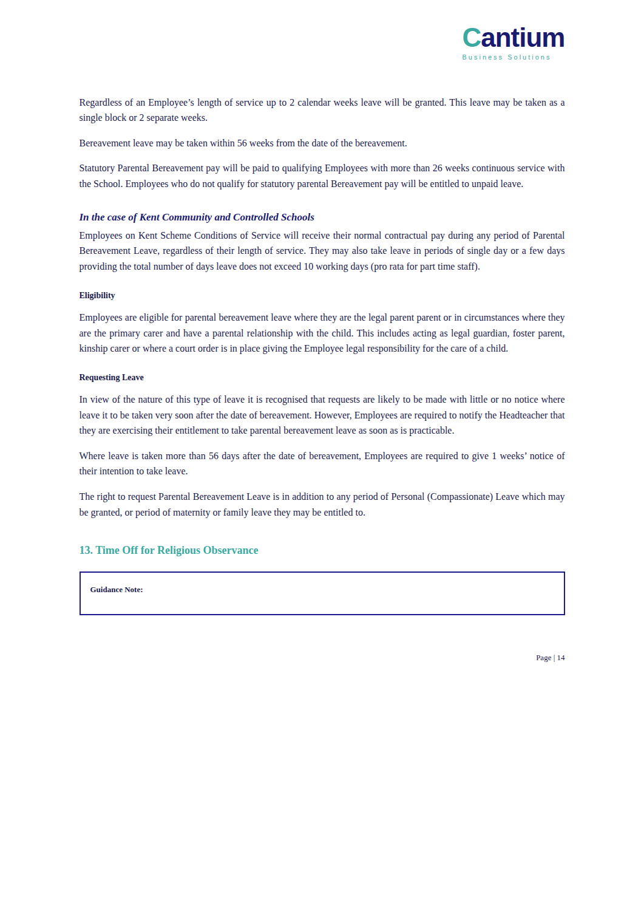Cantium
Business Solutions
Regardless of an Employee’s length of service up to 2 calendar weeks leave will be granted. This leave may be taken as a single block or 2 separate weeks.
Bereavement leave may be taken within 56 weeks from the date of the bereavement.
Statutory Parental Bereavement pay will be paid to qualifying Employees with more than 26 weeks continuous service with the School. Employees who do not qualify for statutory parental Bereavement pay will be entitled to unpaid leave.
In the case of Kent Community and Controlled Schools
Employees on Kent Scheme Conditions of Service will receive their normal contractual pay during any period of Parental Bereavement Leave, regardless of their length of service. They may also take leave in periods of single day or a few days providing the total number of days leave does not exceed 10 working days (pro rata for part time staff).
Eligibility
Employees are eligible for parental bereavement leave where they are the legal parent parent or in circumstances where they are the primary carer and have a parental relationship with the child. This includes acting as legal guardian, foster parent, kinship carer or where a court order is in place giving the Employee legal responsibility for the care of a child.
Requesting Leave
In view of the nature of this type of leave it is recognised that requests are likely to be made with little or no notice where leave it to be taken very soon after the date of bereavement. However, Employees are required to notify the Headteacher that they are exercising their entitlement to take parental bereavement leave as soon as is practicable.
Where leave is taken more than 56 days after the date of bereavement, Employees are required to give 1 weeks’ notice of their intention to take leave.
The right to request Parental Bereavement Leave is in addition to any period of Personal (Compassionate) Leave which may be granted, or period of maternity or family leave they may be entitled to.
13. Time Off for Religious Observance
Guidance Note:
Page | 14